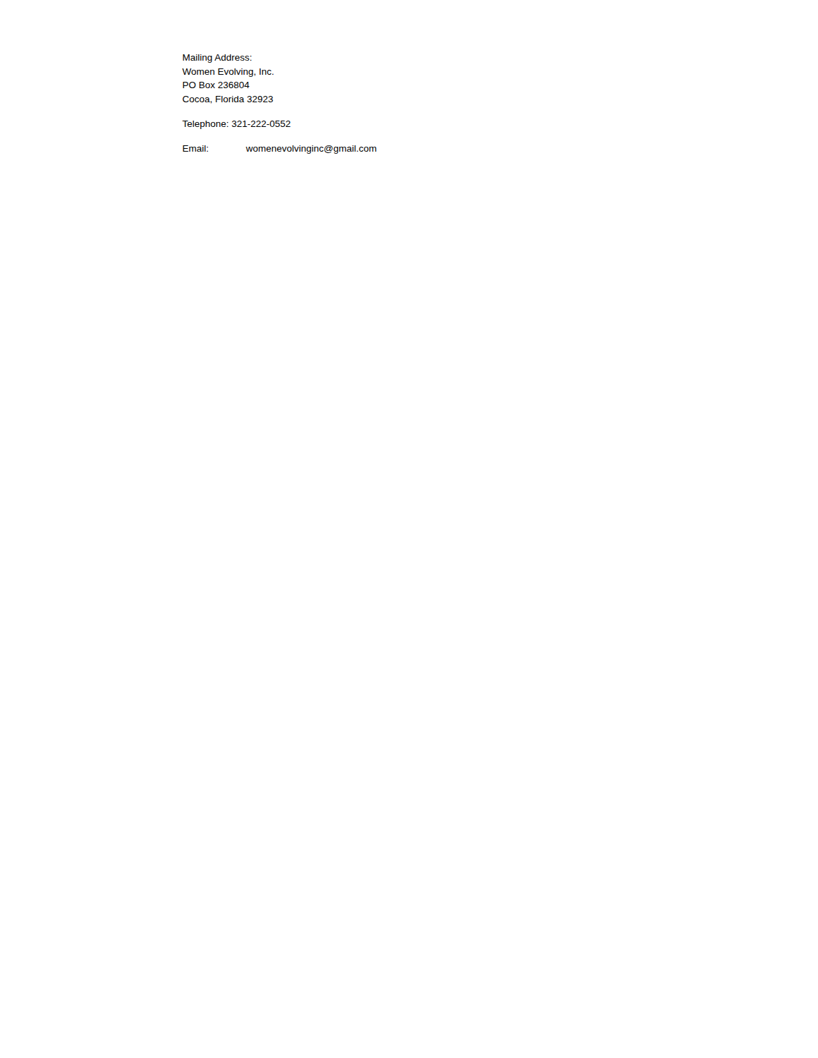Mailing Address:
Women Evolving, Inc.
PO Box 236804
Cocoa, Florida 32923
Telephone: 321-222-0552
Email: womenevolvinginc@gmail.com